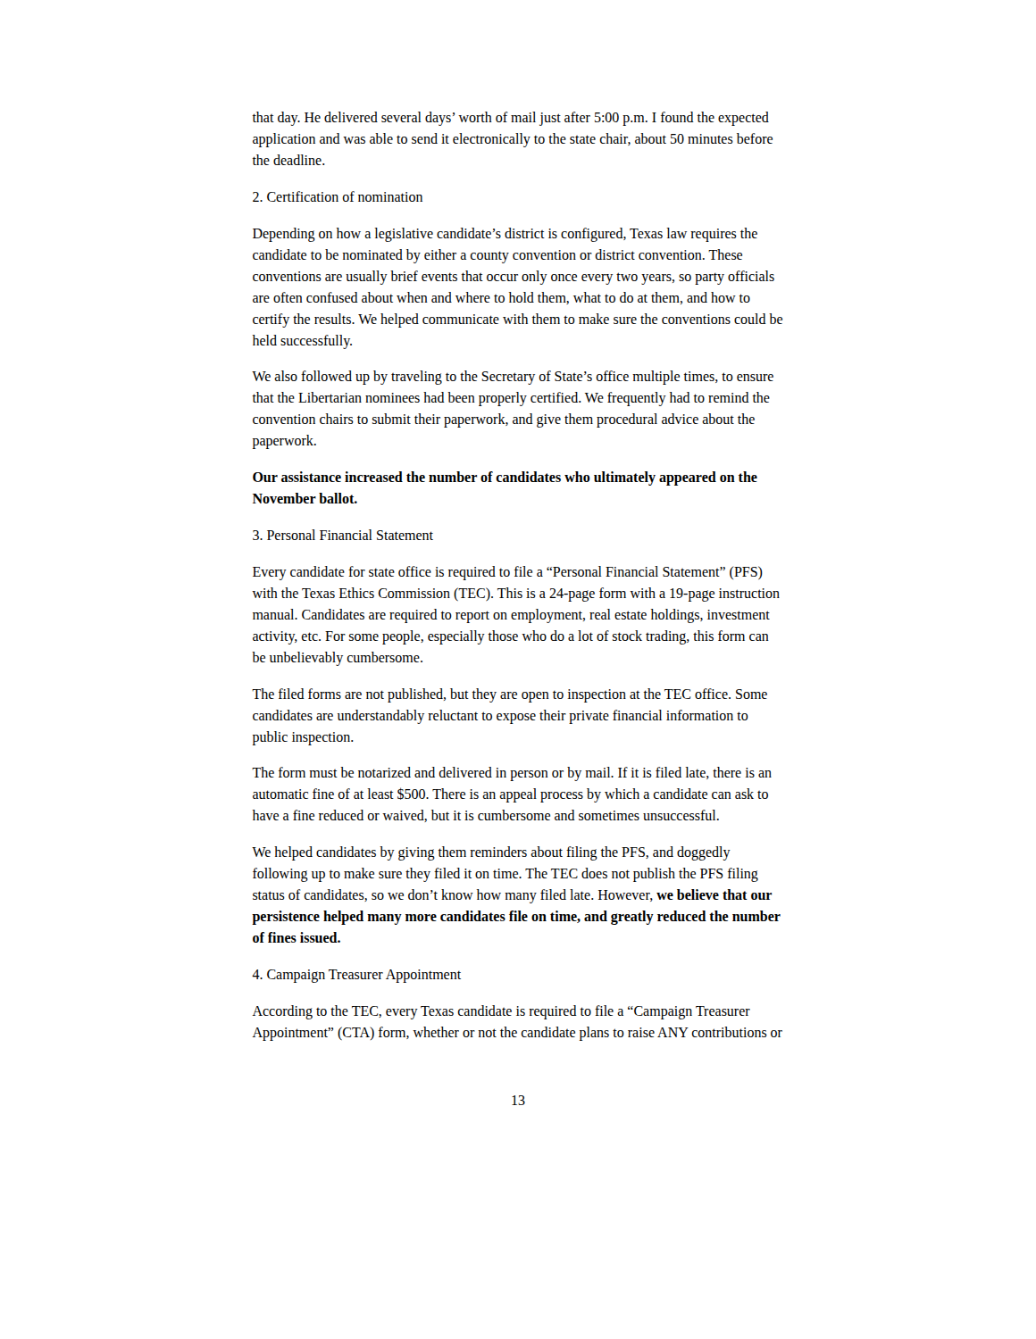that day. He delivered several days’ worth of mail just after 5:00 p.m. I found the expected application and was able to send it electronically to the state chair, about 50 minutes before the deadline.
2. Certification of nomination
Depending on how a legislative candidate’s district is configured, Texas law requires the candidate to be nominated by either a county convention or district convention. These conventions are usually brief events that occur only once every two years, so party officials are often confused about when and where to hold them, what to do at them, and how to certify the results. We helped communicate with them to make sure the conventions could be held successfully.
We also followed up by traveling to the Secretary of State’s office multiple times, to ensure that the Libertarian nominees had been properly certified. We frequently had to remind the convention chairs to submit their paperwork, and give them procedural advice about the paperwork.
Our assistance increased the number of candidates who ultimately appeared on the November ballot.
3. Personal Financial Statement
Every candidate for state office is required to file a “Personal Financial Statement” (PFS) with the Texas Ethics Commission (TEC). This is a 24-page form with a 19-page instruction manual. Candidates are required to report on employment, real estate holdings, investment activity, etc. For some people, especially those who do a lot of stock trading, this form can be unbelievably cumbersome.
The filed forms are not published, but they are open to inspection at the TEC office. Some candidates are understandably reluctant to expose their private financial information to public inspection.
The form must be notarized and delivered in person or by mail. If it is filed late, there is an automatic fine of at least $500. There is an appeal process by which a candidate can ask to have a fine reduced or waived, but it is cumbersome and sometimes unsuccessful.
We helped candidates by giving them reminders about filing the PFS, and doggedly following up to make sure they filed it on time. The TEC does not publish the PFS filing status of candidates, so we don’t know how many filed late. However, we believe that our persistence helped many more candidates file on time, and greatly reduced the number of fines issued.
4. Campaign Treasurer Appointment
According to the TEC, every Texas candidate is required to file a “Campaign Treasurer Appointment” (CTA) form, whether or not the candidate plans to raise ANY contributions or
13